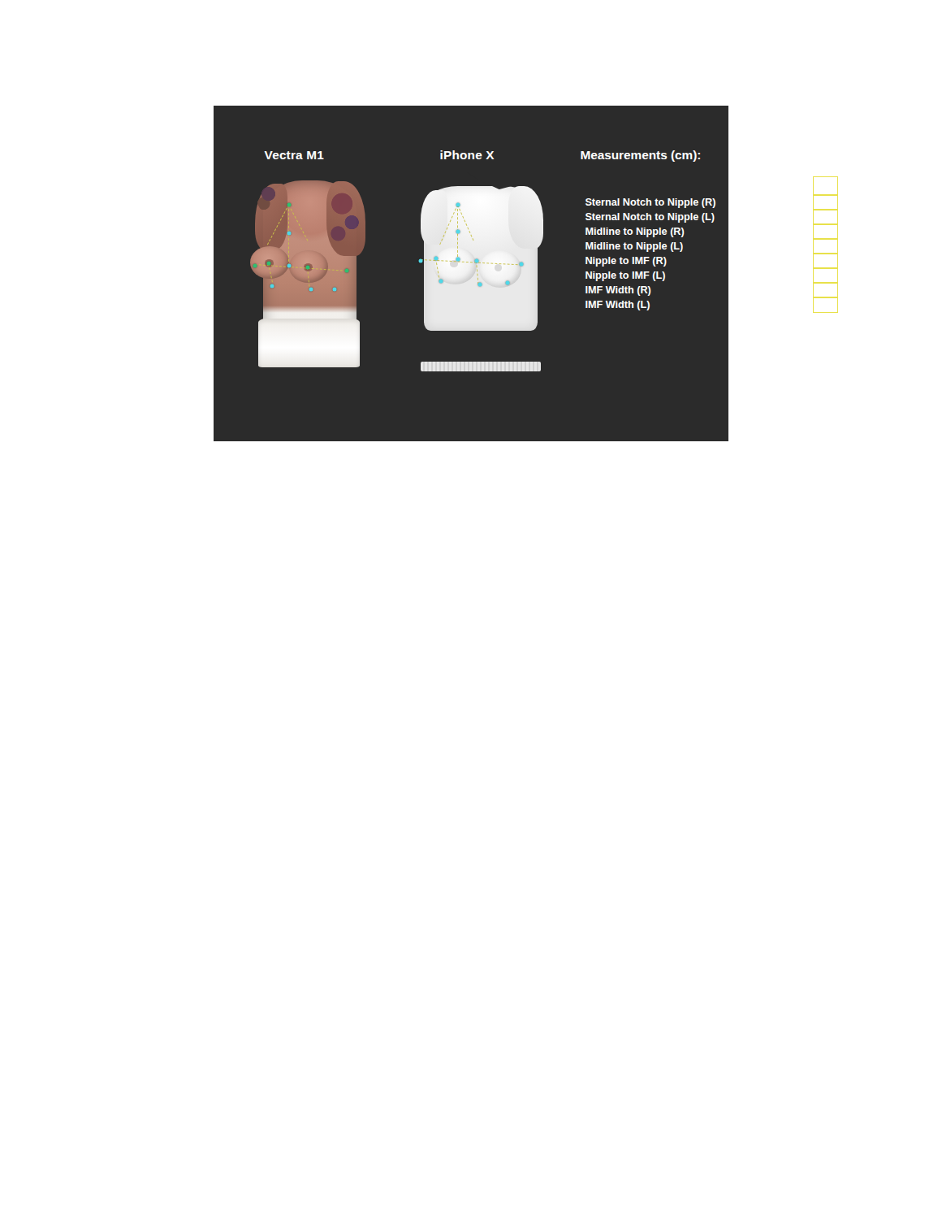Vectra M1
iPhone X
Measurements (cm):
| | Vectra | iPhone | Δ |
| --- | --- | --- | --- |
| Sternal Notch to Nipple (R) | 21.3 | 21.5 | 0.2 |
| Sternal Notch to Nipple (L) | 22.1 | 22.2 | 0.1 |
| Midline to Nipple (R) | 11.1 | 11.3 | 0.2 |
| Midline to Nipple (L) | 13.0 | 13.0 | 0.0 |
| Nipple to IMF (R) | 6.4 | 6.6 | 0.2 |
| Nipple to IMF (L) | 7.1 | 6.9 | 0.2 |
| IMF Width (R) | 19.4 | 19.8 | 0.4 |
| IMF Width (L) | 19.7 | 20.1 | 0.4 |